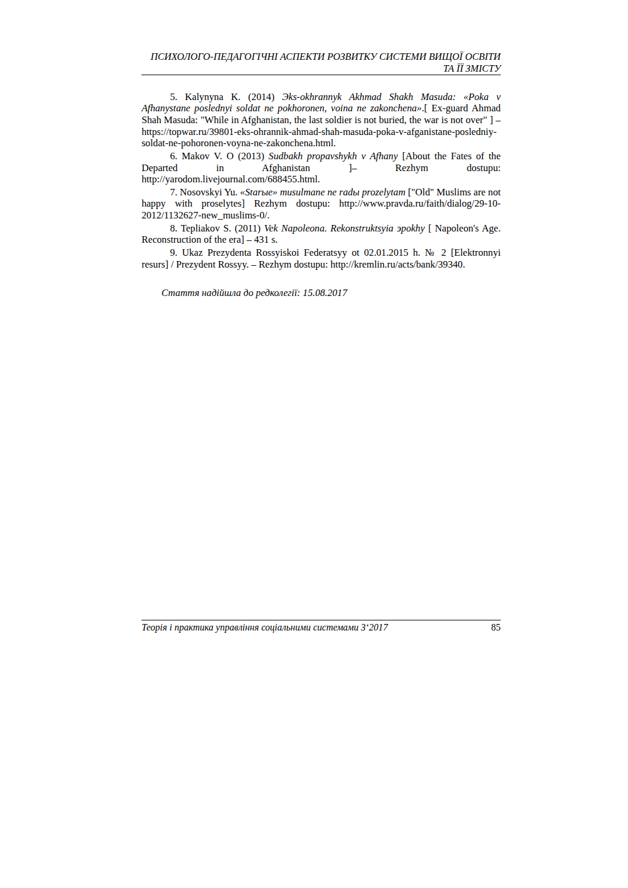ПСИХОЛОГО-ПЕДАГОГІЧНІ АСПЕКТИ РОЗВИТКУ СИСТЕМИ ВИЩОЇ ОСВІТИ ТА ЇЇ ЗМІСТУ
5. Kalynyna K. (2014) Эks-okhrannyk Akhmad Shakh Masuda: «Poka v Afhanystane poslednyi soldat ne pokhoronen, voina ne zakonchena».[ Ex-guard Ahmad Shah Masuda: "While in Afghanistan, the last soldier is not buried, the war is not over" ] – https://topwar.ru/39801-eks-ohrannik-ahmad-shah-masuda-poka-v-afganistane-posledniy-soldat-ne-pohoronen-voyna-ne-zakonchena.html.
6. Makov V. O (2013) Sudbakh propavshykh v Afhany [About the Fates of the Departed in Afghanistan ]– Rezhym dostupu: http://yarodom.livejournal.com/688455.html.
7. Nosovskyi Yu. «Starыe» musulmane ne radы prozelytam ["Old" Muslims are not happy with proselytes] Rezhym dostupu: http://www.pravda.ru/faith/dialog/29-10-2012/1132627-new_muslims-0/.
8. Tepliakov S. (2011) Vek Napoleona. Rekonstruktsyia эpokhy [ Napoleon's Age. Reconstruction of the era] – 431 s.
9. Ukaz Prezydenta Rossyiskoi Federatsyy ot 02.01.2015 h. № 2 [Elektronnyi resurs] / Prezydent Rossyy. – Rezhym dostupu: http://kremlin.ru/acts/bank/39340.
Стаття надійшла до редколегії: 15.08.2017
Теорія і практика управління соціальними системами 3‘2017 85